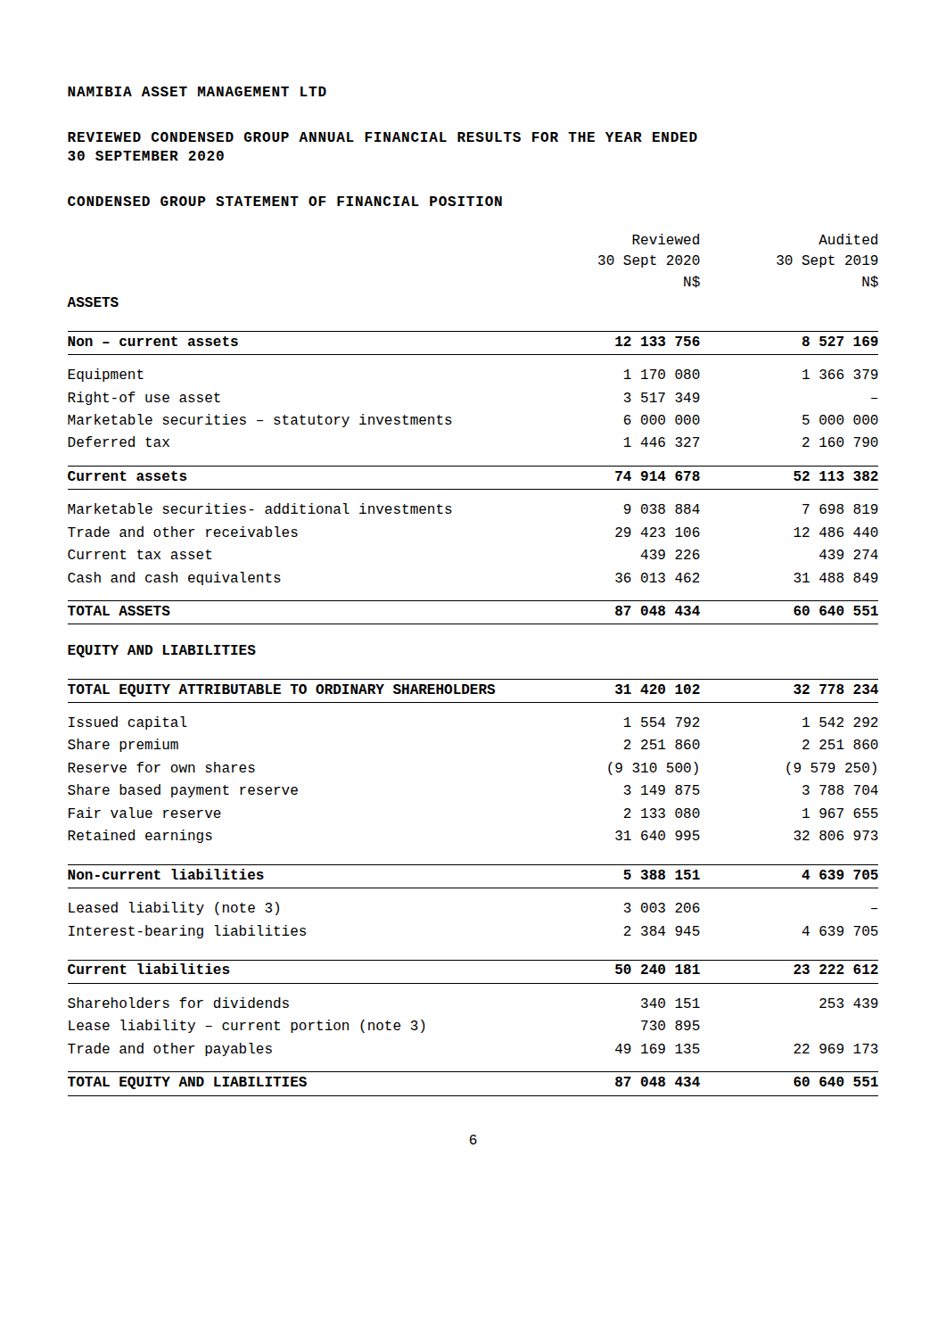NAMIBIA ASSET MANAGEMENT LTD
REVIEWED CONDENSED GROUP ANNUAL FINANCIAL RESULTS FOR THE YEAR ENDED
30 SEPTEMBER 2020
CONDENSED GROUP STATEMENT OF FINANCIAL POSITION
| | Reviewed | Audited |
| --- | --- | --- |
| | 30 Sept 2020 | 30 Sept 2019 |
| | N$ | N$ |
| ASSETS | | |
| Non – current assets | 12 133 756 | 8 527 169 |
| Equipment | 1 170 080 | 1 366 379 |
| Right-of use asset | 3 517 349 | – |
| Marketable securities – statutory investments | 6 000 000 | 5 000 000 |
| Deferred tax | 1 446 327 | 2 160 790 |
| Current assets | 74 914 678 | 52 113 382 |
| Marketable securities- additional investments | 9 038 884 | 7 698 819 |
| Trade and other receivables | 29 423 106 | 12 486 440 |
| Current tax asset | 439 226 | 439 274 |
| Cash and cash equivalents | 36 013 462 | 31 488 849 |
| TOTAL ASSETS | 87 048 434 | 60 640 551 |
| EQUITY AND LIABILITIES | | |
| TOTAL EQUITY ATTRIBUTABLE TO ORDINARY SHAREHOLDERS | 31 420 102 | 32 778 234 |
| Issued capital | 1 554 792 | 1 542 292 |
| Share premium | 2 251 860 | 2 251 860 |
| Reserve for own shares | (9 310 500) | (9 579 250) |
| Share based payment reserve | 3 149 875 | 3 788 704 |
| Fair value reserve | 2 133 080 | 1 967 655 |
| Retained earnings | 31 640 995 | 32 806 973 |
| Non-current liabilities | 5 388 151 | 4 639 705 |
| Leased liability (note 3) | 3 003 206 | – |
| Interest-bearing liabilities | 2 384 945 | 4 639 705 |
| Current liabilities | 50 240 181 | 23 222 612 |
| Shareholders for dividends | 340 151 | 253 439 |
| Lease liability – current portion (note 3) | 730 895 | |
| Trade and other payables | 49 169 135 | 22 969 173 |
| TOTAL EQUITY AND LIABILITIES | 87 048 434 | 60 640 551 |
6